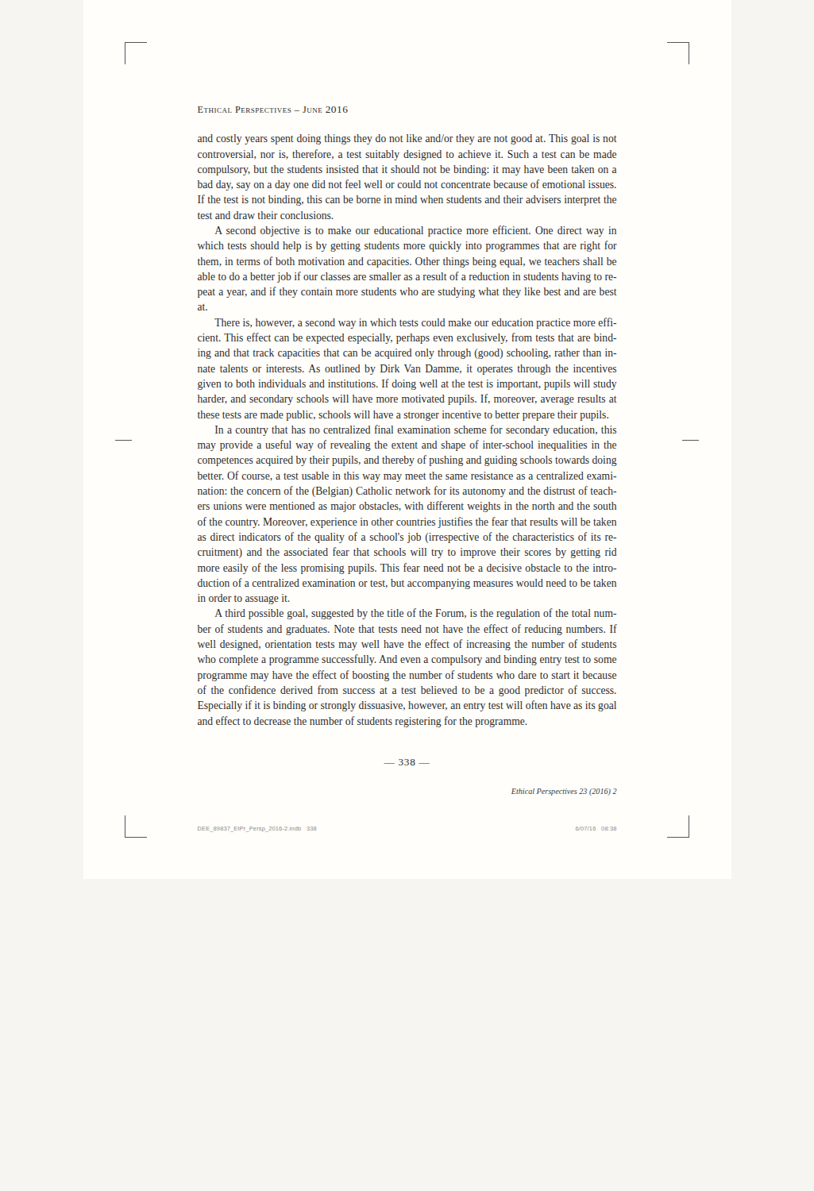Ethical Perspectives – June 2016
and costly years spent doing things they do not like and/or they are not good at. This goal is not controversial, nor is, therefore, a test suitably designed to achieve it. Such a test can be made compulsory, but the students insisted that it should not be binding: it may have been taken on a bad day, say on a day one did not feel well or could not concentrate because of emotional issues. If the test is not binding, this can be borne in mind when students and their advisers interpret the test and draw their conclusions.
A second objective is to make our educational practice more efficient. One direct way in which tests should help is by getting students more quickly into programmes that are right for them, in terms of both motivation and capacities. Other things being equal, we teachers shall be able to do a better job if our classes are smaller as a result of a reduction in students having to repeat a year, and if they contain more students who are studying what they like best and are best at.
There is, however, a second way in which tests could make our education practice more efficient. This effect can be expected especially, perhaps even exclusively, from tests that are binding and that track capacities that can be acquired only through (good) schooling, rather than innate talents or interests. As outlined by Dirk Van Damme, it operates through the incentives given to both individuals and institutions. If doing well at the test is important, pupils will study harder, and secondary schools will have more motivated pupils. If, moreover, average results at these tests are made public, schools will have a stronger incentive to better prepare their pupils.
In a country that has no centralized final examination scheme for secondary education, this may provide a useful way of revealing the extent and shape of inter-school inequalities in the competences acquired by their pupils, and thereby of pushing and guiding schools towards doing better. Of course, a test usable in this way may meet the same resistance as a centralized examination: the concern of the (Belgian) Catholic network for its autonomy and the distrust of teachers unions were mentioned as major obstacles, with different weights in the north and the south of the country. Moreover, experience in other countries justifies the fear that results will be taken as direct indicators of the quality of a school's job (irrespective of the characteristics of its recruitment) and the associated fear that schools will try to improve their scores by getting rid more easily of the less promising pupils. This fear need not be a decisive obstacle to the introduction of a centralized examination or test, but accompanying measures would need to be taken in order to assuage it.
A third possible goal, suggested by the title of the Forum, is the regulation of the total number of students and graduates. Note that tests need not have the effect of reducing numbers. If well designed, orientation tests may well have the effect of increasing the number of students who complete a programme successfully. And even a compulsory and binding entry test to some programme may have the effect of boosting the number of students who dare to start it because of the confidence derived from success at a test believed to be a good predictor of success. Especially if it is binding or strongly dissuasive, however, an entry test will often have as its goal and effect to decrease the number of students registering for the programme.
— 338 —
Ethical Perspectives 23 (2016) 2
DEE_89837_EtPr_Persp_2016-2.indb 338 6/07/16 08:38